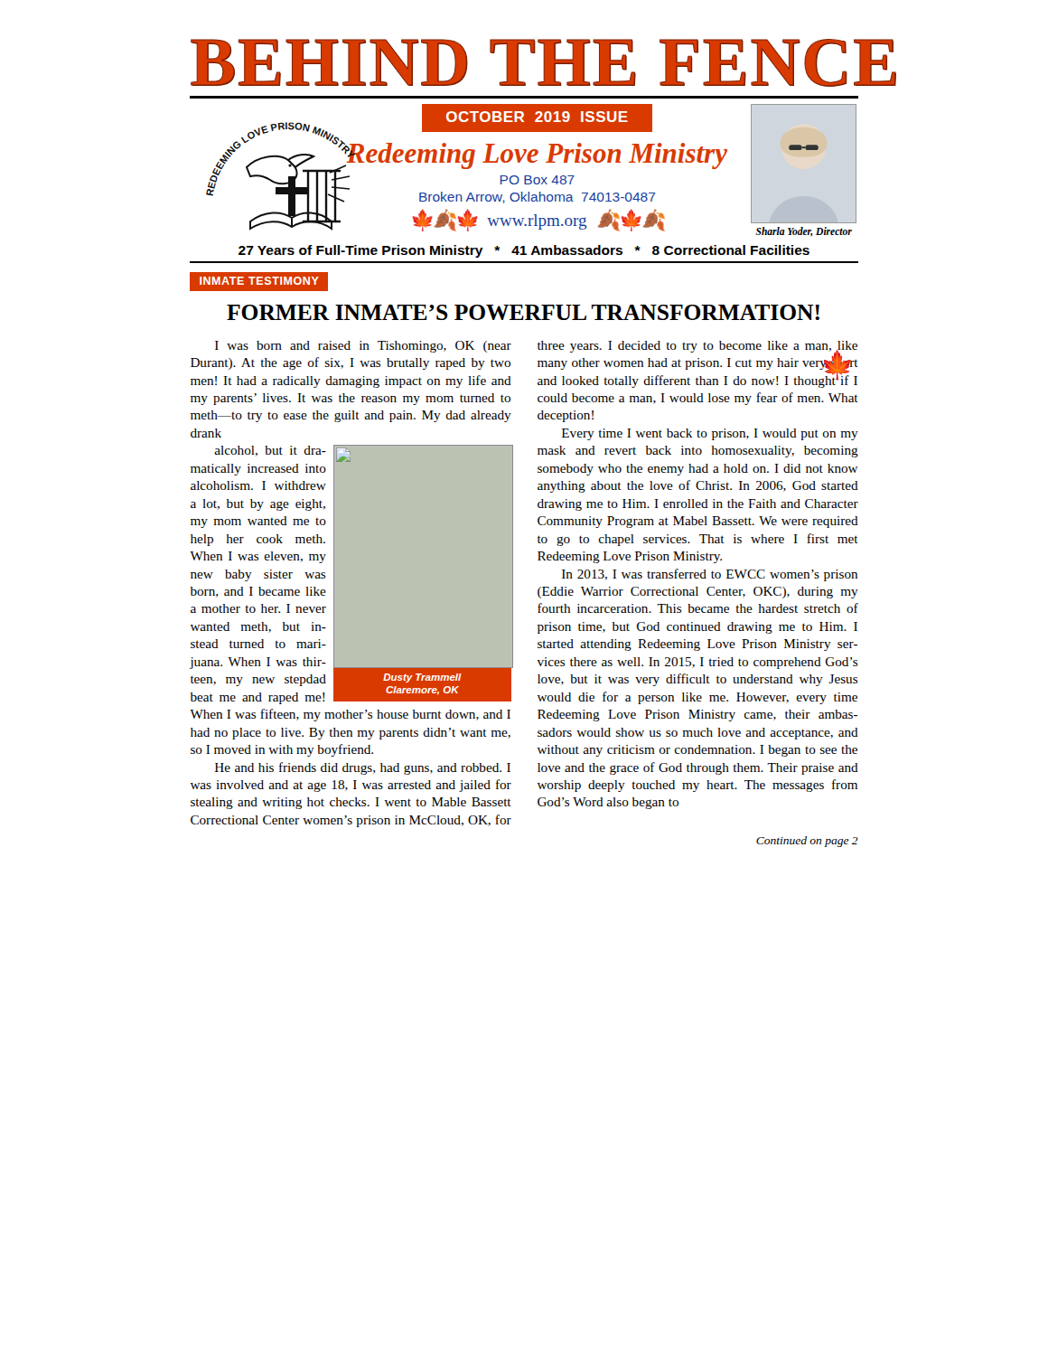BEHIND THE FENCE
REDEEMING LOVE PRISON MINISTRY
OCTOBER 2019 ISSUE
Redeeming Love Prison Ministry
PO Box 487
Broken Arrow, Oklahoma 74013-0487
🍁🍂🍁 www.rlpm.org 🍂🍁🍂
Sharla Yoder, Director
27 Years of Full-Time Prison Ministry * 41 Ambassadors * 8 Correctional Facilities
INMATE TESTIMONY
FORMER INMATE’S POWERFUL TRANSFORMATION!
🍁
I was born and raised in Tishomingo, OK (near Durant). At the age of six, I was brutally raped by two men! It had a radically damaging impact on my life and my parents’ lives. It was the reason my mom turned to meth—to try to ease the guilt and pain. My dad already drank
Dusty Trammell
Claremore, OK
alcohol, but it dramatically increased into alcoholism. I withdrew a lot, but by age eight, my mom wanted me to help her cook meth. When I was eleven, my new baby sister was born, and I became like a mother to her. I never wanted meth, but instead turned to marijuana. When I was thirteen, my new stepdad beat me and raped me! When I was fifteen, my mother’s house burnt down, and I had no place to live. By then my parents didn’t want me, so I moved in with my boyfriend.
He and his friends did drugs, had guns, and robbed. I was involved and at age 18, I was arrested and jailed for stealing and writing hot checks. I went to Mable Bassett Correctional Center women’s prison in McCloud, OK, for three years. I decided to try to become like a man, like many other women had at prison. I cut my hair very short and looked totally different than I do now! I thought if I could become a man, I would lose my fear of men. What deception!
Every time I went back to prison, I would put on my mask and revert back into homosexuality, becoming somebody who the enemy had a hold on. I did not know anything about the love of Christ. In 2006, God started drawing me to Him. I enrolled in the Faith and Character Community Program at Mabel Bassett. We were required to go to chapel services. That is where I first met Redeeming Love Prison Ministry.
In 2013, I was transferred to EWCC women’s prison (Eddie Warrior Correctional Center, OKC), during my fourth incarceration. This became the hardest stretch of prison time, but God continued drawing me to Him. I started attending Redeeming Love Prison Ministry services there as well. In 2015, I tried to comprehend God’s love, but it was very difficult to understand why Jesus would die for a person like me. However, every time Redeeming Love Prison Ministry came, their ambassadors would show us so much love and acceptance, and without any criticism or condemnation. I began to see the love and the grace of God through them. Their praise and worship deeply touched my heart. The messages from God’s Word also began to
Continued on page 2